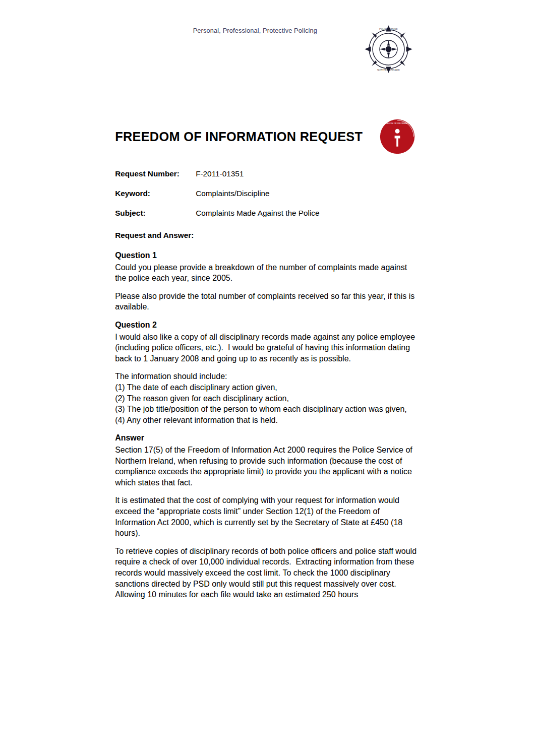Personal, Professional, Protective Policing
POLICE SERVICE NORTHERN IRELAND
FREEDOM OF INFORMATION REQUEST
FREEDOM OF INFORMATION
| Request Number: | F-2011-01351 |
| Keyword: | Complaints/Discipline |
| Subject: | Complaints Made Against the Police |
Request and Answer:
Question 1
Could you please provide a breakdown of the number of complaints made against the police each year, since 2005.
Please also provide the total number of complaints received so far this year, if this is available.
Question 2
I would also like a copy of all disciplinary records made against any police employee (including police officers, etc.). I would be grateful of having this information dating back to 1 January 2008 and going up to as recently as is possible.
The information should include:
(1) The date of each disciplinary action given,
(2) The reason given for each disciplinary action,
(3) The job title/position of the person to whom each disciplinary action was given,
(4) Any other relevant information that is held.
Answer
Section 17(5) of the Freedom of Information Act 2000 requires the Police Service of Northern Ireland, when refusing to provide such information (because the cost of compliance exceeds the appropriate limit) to provide you the applicant with a notice which states that fact.
It is estimated that the cost of complying with your request for information would exceed the “appropriate costs limit” under Section 12(1) of the Freedom of Information Act 2000, which is currently set by the Secretary of State at £450 (18 hours).
To retrieve copies of disciplinary records of both police officers and police staff would require a check of over 10,000 individual records. Extracting information from these records would massively exceed the cost limit. To check the 1000 disciplinary sanctions directed by PSD only would still put this request massively over cost. Allowing 10 minutes for each file would take an estimated 250 hours